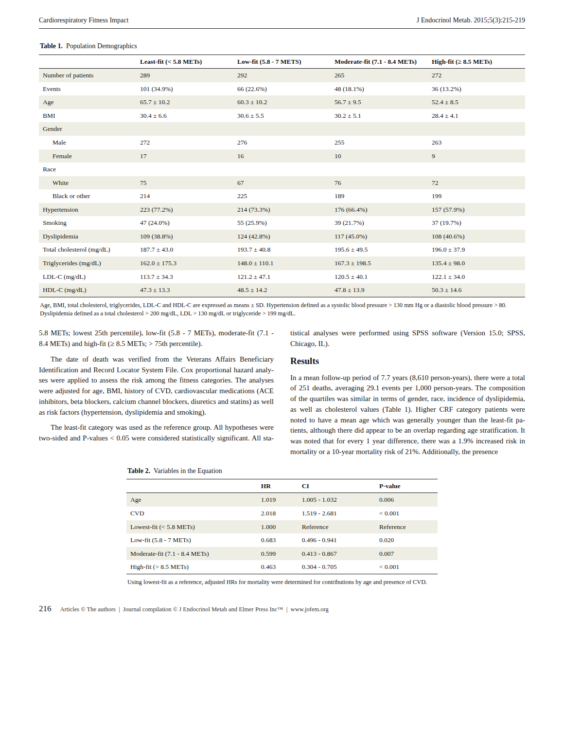Cardiorespiratory Fitness Impact J Endocrinol Metab. 2015;5(3):215-219
Table 1. Population Demographics
| | Least-fit (< 5.8 METs) | Low-fit (5.8 - 7 METS) | Moderate-fit (7.1 - 8.4 METs) | High-fit (≥ 8.5 METs) |
| --- | --- | --- | --- | --- |
| Number of patients | 289 | 292 | 265 | 272 |
| Events | 101 (34.9%) | 66 (22.6%) | 48 (18.1%) | 36 (13.2%) |
| Age | 65.7 ± 10.2 | 60.3 ± 10.2 | 56.7 ± 9.5 | 52.4 ± 8.5 |
| BMI | 30.4 ± 6.6 | 30.6 ± 5.5 | 30.2 ± 5.1 | 28.4 ± 4.1 |
| Gender | | | | |
| Male | 272 | 276 | 255 | 263 |
| Female | 17 | 16 | 10 | 9 |
| Race | | | | |
| White | 75 | 67 | 76 | 72 |
| Black or other | 214 | 225 | 189 | 199 |
| Hypertension | 223 (77.2%) | 214 (73.3%) | 176 (66.4%) | 157 (57.9%) |
| Smoking | 47 (24.0%) | 55 (25.9%) | 39 (21.7%) | 37 (19.7%) |
| Dyslipidemia | 109 (38.8%) | 124 (42.8%) | 117 (45.0%) | 108 (40.6%) |
| Total cholesterol (mg/dL) | 187.7 ± 43.0 | 193.7 ± 40.8 | 195.6 ± 49.5 | 196.0 ± 37.9 |
| Triglycerides (mg/dL) | 162.0 ± 175.3 | 148.0 ± 110.1 | 167.3 ± 198.5 | 135.4 ± 98.0 |
| LDL-C (mg/dL) | 113.7 ± 34.3 | 121.2 ± 47.1 | 120.5 ± 40.1 | 122.1 ± 34.0 |
| HDL-C (mg/dL) | 47.3 ± 13.3 | 48.5 ± 14.2 | 47.8 ± 13.9 | 50.3 ± 14.6 |
Age, BMI, total cholesterol, triglycerides, LDL-C and HDL-C are expressed as means ± SD. Hypertension defined as a systolic blood pressure > 130 mm Hg or a diastolic blood pressure > 80. Dyslipidemia defined as a total cholesterol > 200 mg/dL, LDL > 130 mg/dL or triglyceride > 199 mg/dL.
5.8 METs; lowest 25th percentile), low-fit (5.8 - 7 METs), moderate-fit (7.1 - 8.4 METs) and high-fit (≥ 8.5 METs; > 75th percentile).
The date of death was verified from the Veterans Affairs Beneficiary Identification and Record Locator System File. Cox proportional hazard analyses were applied to assess the risk among the fitness categories. The analyses were adjusted for age, BMI, history of CVD, cardiovascular medications (ACE inhibitors, beta blockers, calcium channel blockers, diuretics and statins) as well as risk factors (hypertension, dyslipidemia and smoking).
The least-fit category was used as the reference group. All hypotheses were two-sided and P-values < 0.05 were considered statistically significant. All statistical analyses were performed using SPSS software (Version 15.0; SPSS, Chicago, IL).
Results
In a mean follow-up period of 7.7 years (8,610 person-years), there were a total of 251 deaths, averaging 29.1 events per 1,000 person-years. The composition of the quartiles was similar in terms of gender, race, incidence of dyslipidemia, as well as cholesterol values (Table 1). Higher CRF category patients were noted to have a mean age which was generally younger than the least-fit patients, although there did appear to be an overlap regarding age stratification. It was noted that for every 1 year difference, there was a 1.9% increased risk in mortality or a 10-year mortality risk of 21%. Additionally, the presence
Table 2. Variables in the Equation
| | HR | CI | P-value |
| --- | --- | --- | --- |
| Age | 1.019 | 1.005 - 1.032 | 0.006 |
| CVD | 2.018 | 1.519 - 2.681 | < 0.001 |
| Lowest-fit (< 5.8 METs) | 1.000 | Reference | Reference |
| Low-fit (5.8 - 7 METs) | 0.683 | 0.496 - 0.941 | 0.020 |
| Moderate-fit (7.1 - 8.4 METs) | 0.599 | 0.413 - 0.867 | 0.007 |
| High-fit (> 8.5 METs) | 0.463 | 0.304 - 0.705 | < 0.001 |
Using lowest-fit as a reference, adjusted HRs for mortality were determined for contributions by age and presence of CVD.
216 Articles © The authors | Journal compilation © J Endocrinol Metab and Elmer Press Inc™ | www.jofem.org